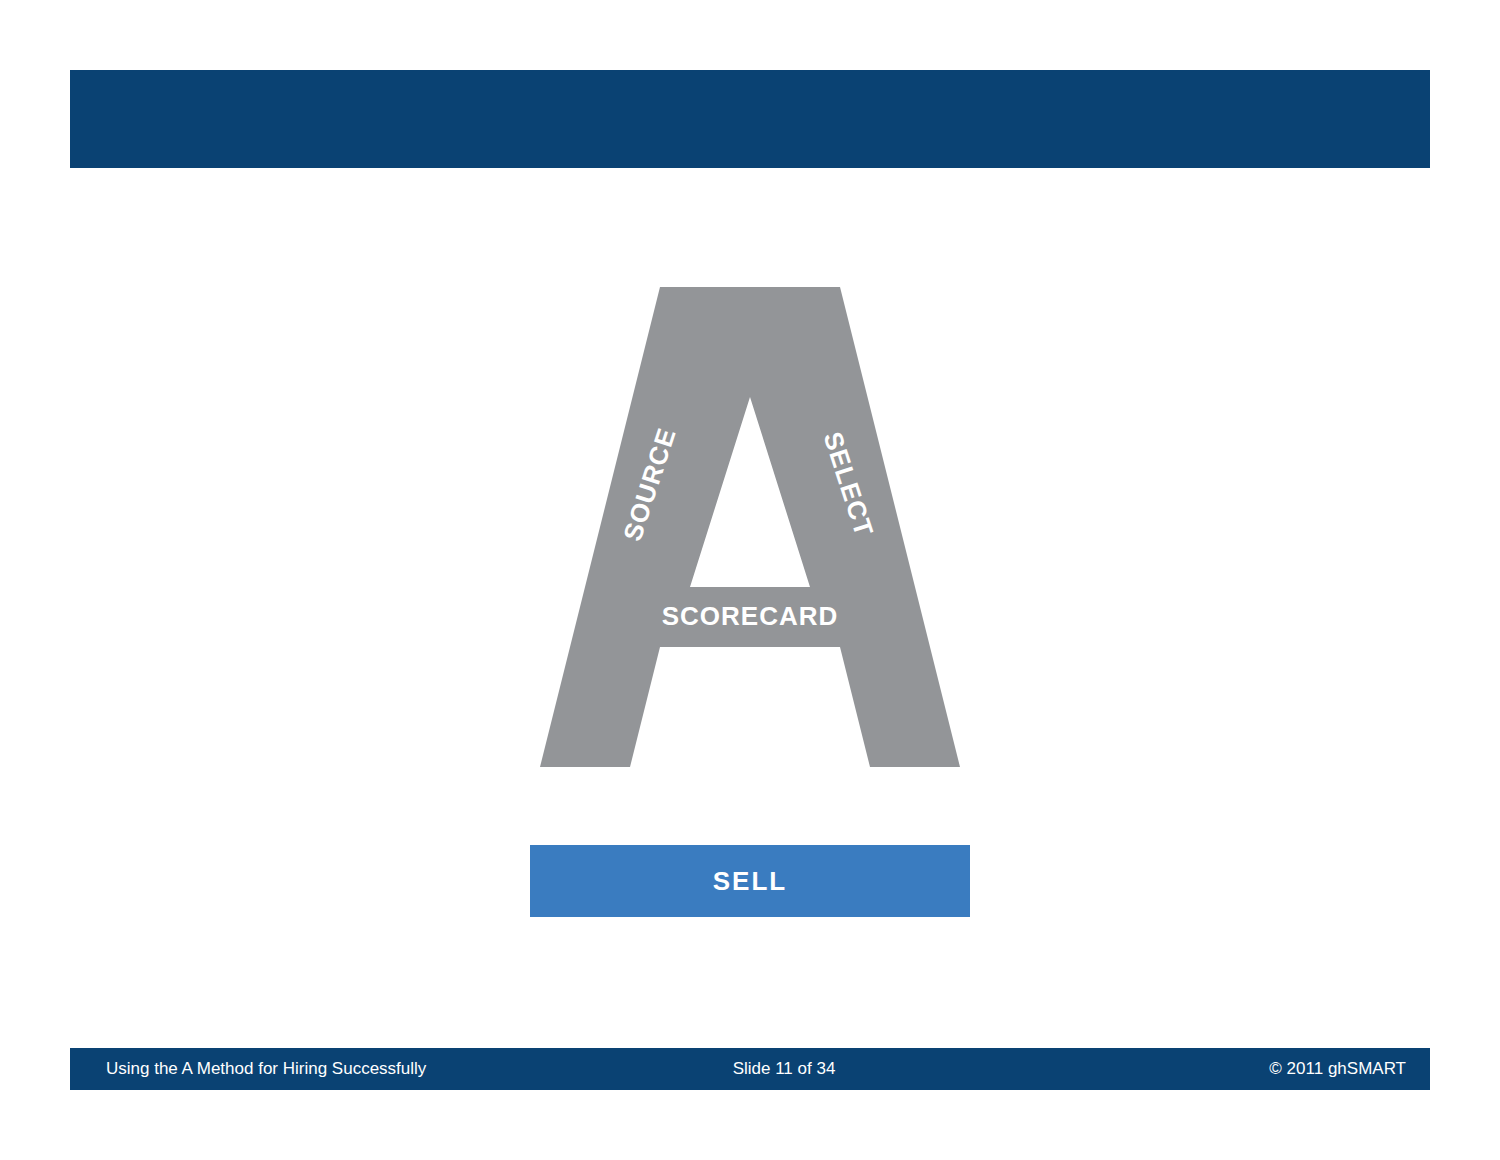SOURCE SELECT SCORECARD
The A Method: Scorecard, Source, Select, Sell
SELL
Using the A Method for Hiring Successfully
Slide 11 of 34
© 2011 ghSMART